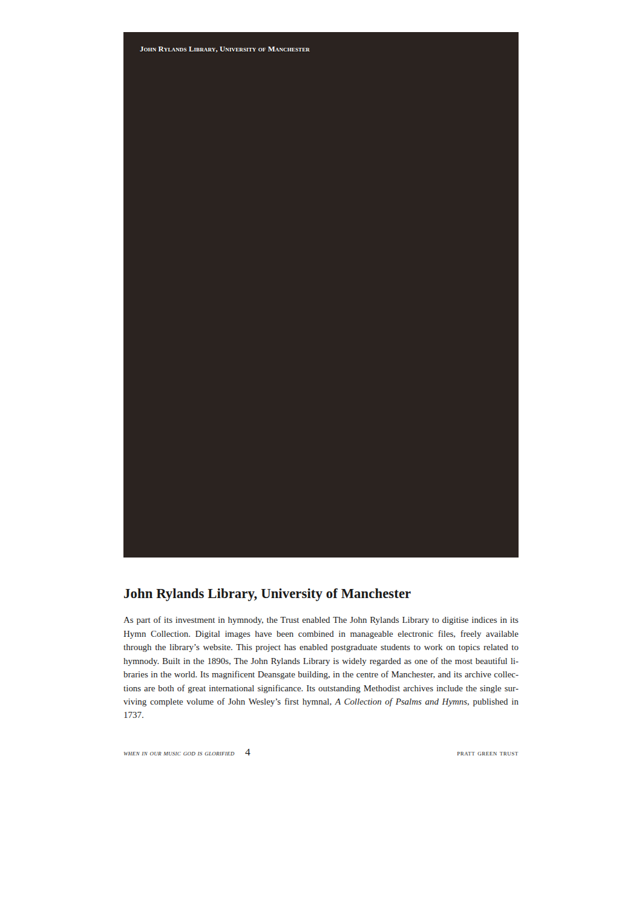John Rylands Library, University of Manchester
John Rylands Library, University of Manchester
As part of its investment in hymnody, the Trust enabled The John Rylands Library to digitise indices in its Hymn Collection. Digital images have been combined in manageable electronic files, freely available through the library’s website. This project has enabled postgraduate students to work on topics related to hymnody. Built in the 1890s, The John Rylands Library is widely regarded as one of the most beautiful libraries in the world. Its magnificent Deansgate building, in the centre of Manchester, and its archive collections are both of great international significance. Its outstanding Methodist archives include the single surviving complete volume of John Wesley’s first hymnal, A Collection of Psalms and Hymns, published in 1737.
When in our music God is glorified 4 Pratt Green Trust